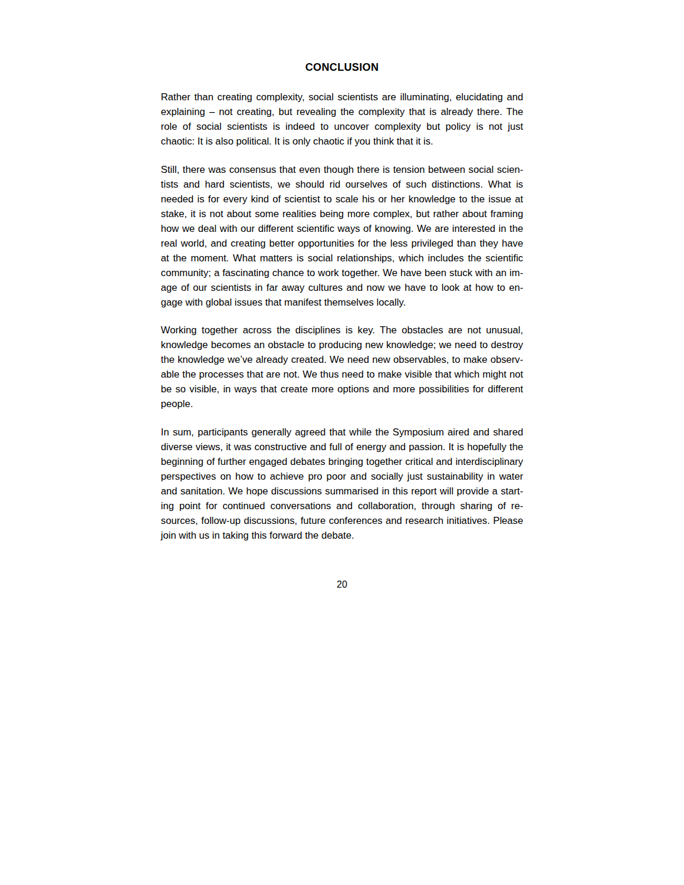CONCLUSION
Rather than creating complexity, social scientists are illuminating, elucidating and explaining – not creating, but revealing the complexity that is already there. The role of social scientists is indeed to uncover complexity but policy is not just chaotic: It is also political. It is only chaotic if you think that it is.
Still, there was consensus that even though there is tension between social scientists and hard scientists, we should rid ourselves of such distinctions. What is needed is for every kind of scientist to scale his or her knowledge to the issue at stake, it is not about some realities being more complex, but rather about framing how we deal with our different scientific ways of knowing. We are interested in the real world, and creating better opportunities for the less privileged than they have at the moment. What matters is social relationships, which includes the scientific community; a fascinating chance to work together. We have been stuck with an image of our scientists in far away cultures and now we have to look at how to engage with global issues that manifest themselves locally.
Working together across the disciplines is key. The obstacles are not unusual, knowledge becomes an obstacle to producing new knowledge; we need to destroy the knowledge we’ve already created. We need new observables, to make observable the processes that are not. We thus need to make visible that which might not be so visible, in ways that create more options and more possibilities for different people.
In sum, participants generally agreed that while the Symposium aired and shared diverse views, it was constructive and full of energy and passion. It is hopefully the beginning of further engaged debates bringing together critical and interdisciplinary perspectives on how to achieve pro poor and socially just sustainability in water and sanitation. We hope discussions summarised in this report will provide a starting point for continued conversations and collaboration, through sharing of resources, follow-up discussions, future conferences and research initiatives. Please join with us in taking this forward the debate.
20